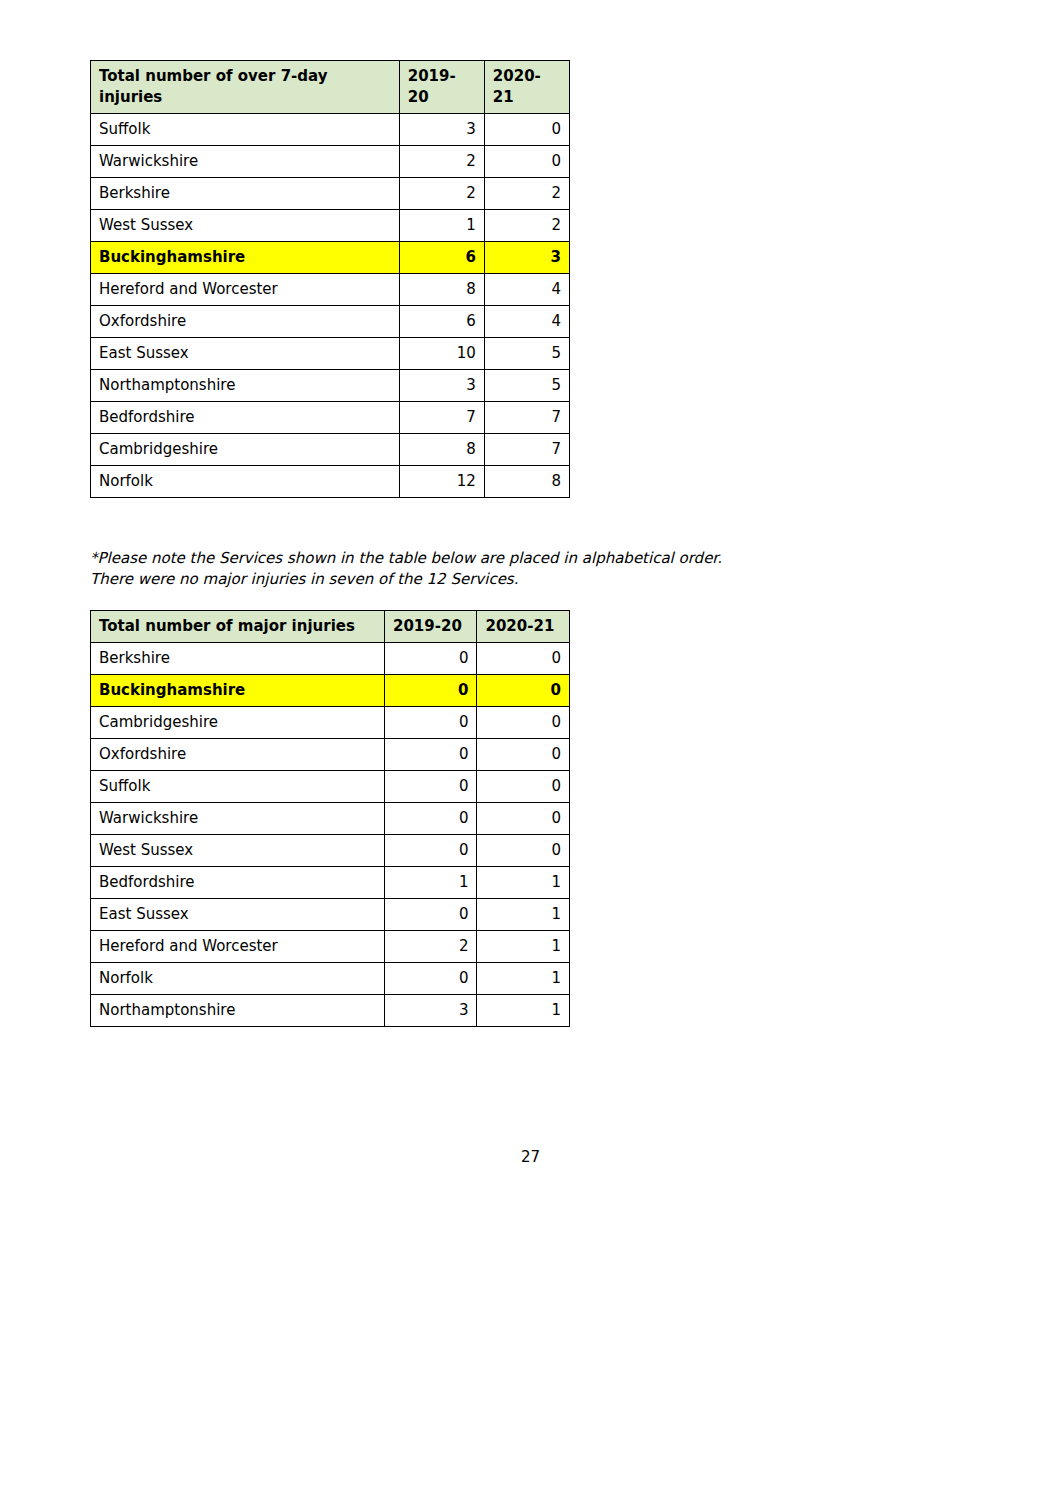| Total number of over 7-day injuries | 2019-20 | 2020-21 |
| --- | --- | --- |
| Suffolk | 3 | 0 |
| Warwickshire | 2 | 0 |
| Berkshire | 2 | 2 |
| West Sussex | 1 | 2 |
| Buckinghamshire | 6 | 3 |
| Hereford and Worcester | 8 | 4 |
| Oxfordshire | 6 | 4 |
| East Sussex | 10 | 5 |
| Northamptonshire | 3 | 5 |
| Bedfordshire | 7 | 7 |
| Cambridgeshire | 8 | 7 |
| Norfolk | 12 | 8 |
*Please note the Services shown in the table below are placed in alphabetical order. There were no major injuries in seven of the 12 Services.
| Total number of major injuries | 2019-20 | 2020-21 |
| --- | --- | --- |
| Berkshire | 0 | 0 |
| Buckinghamshire | 0 | 0 |
| Cambridgeshire | 0 | 0 |
| Oxfordshire | 0 | 0 |
| Suffolk | 0 | 0 |
| Warwickshire | 0 | 0 |
| West Sussex | 0 | 0 |
| Bedfordshire | 1 | 1 |
| East Sussex | 0 | 1 |
| Hereford and Worcester | 2 | 1 |
| Norfolk | 0 | 1 |
| Northamptonshire | 3 | 1 |
27